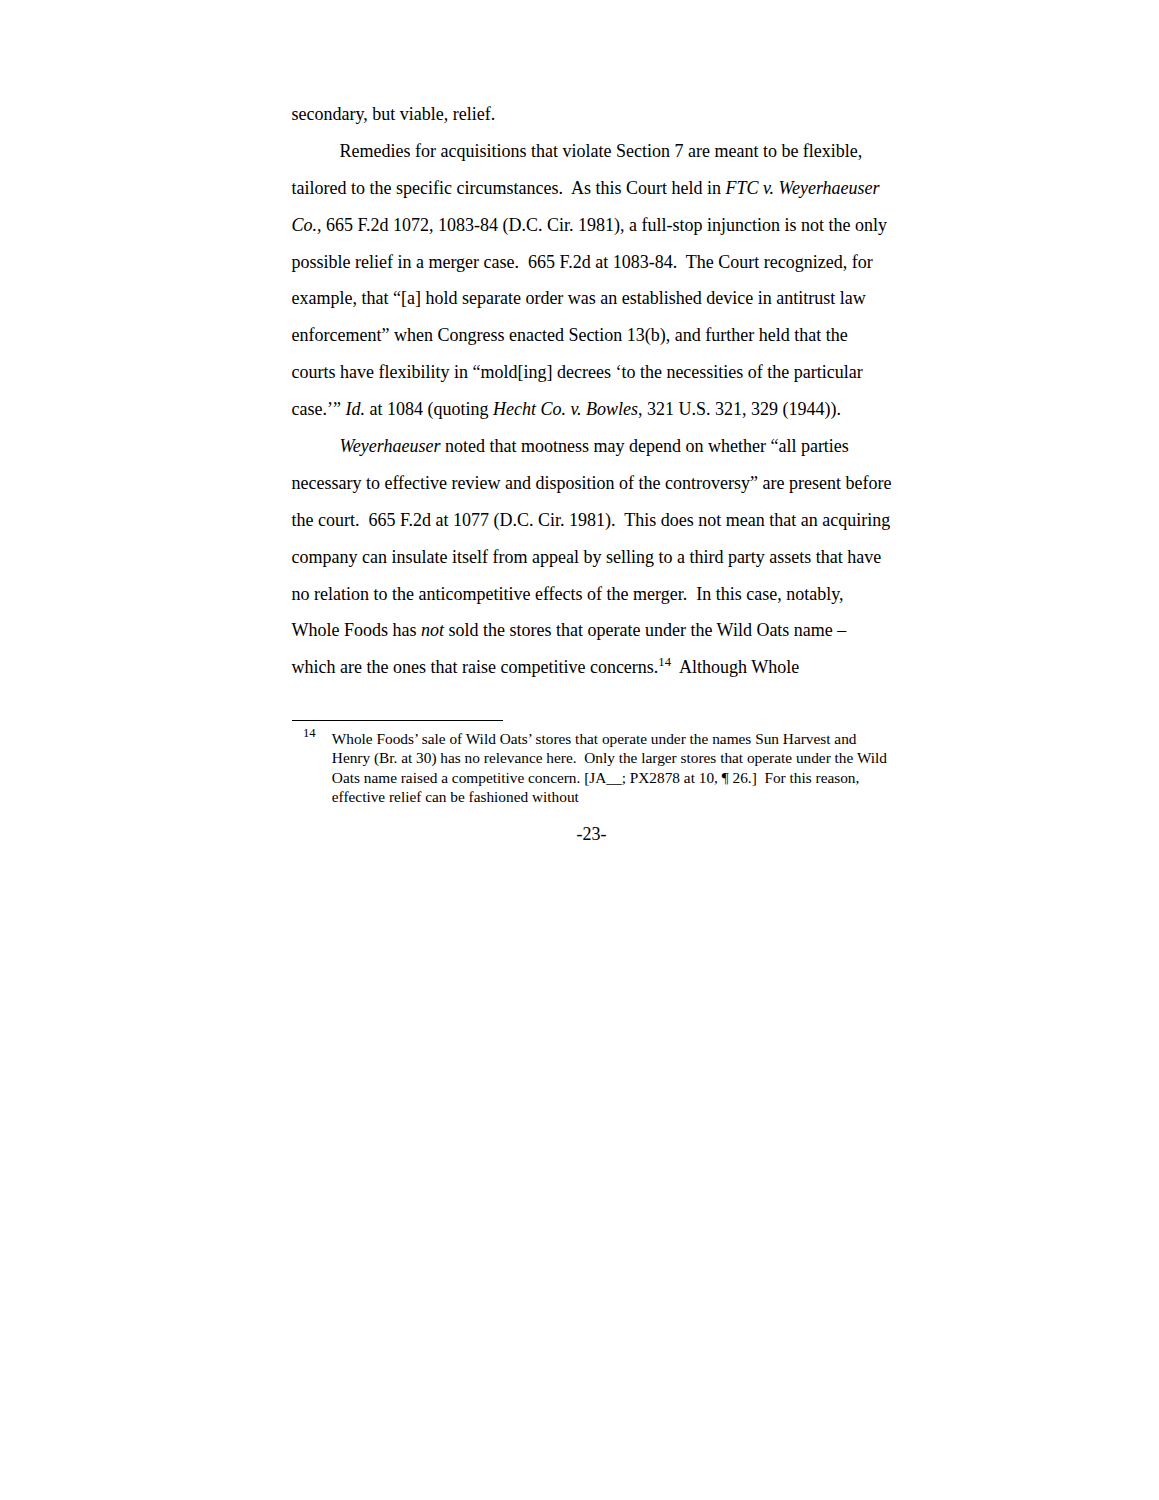secondary, but viable, relief.
Remedies for acquisitions that violate Section 7 are meant to be flexible, tailored to the specific circumstances. As this Court held in FTC v. Weyerhaeuser Co., 665 F.2d 1072, 1083-84 (D.C. Cir. 1981), a full-stop injunction is not the only possible relief in a merger case. 665 F.2d at 1083-84. The Court recognized, for example, that “[a] hold separate order was an established device in antitrust law enforcement” when Congress enacted Section 13(b), and further held that the courts have flexibility in “mold[ing] decrees ‘to the necessities of the particular case.’” Id. at 1084 (quoting Hecht Co. v. Bowles, 321 U.S. 321, 329 (1944)).
Weyerhaeuser noted that mootness may depend on whether “all parties necessary to effective review and disposition of the controversy” are present before the court. 665 F.2d at 1077 (D.C. Cir. 1981). This does not mean that an acquiring company can insulate itself from appeal by selling to a third party assets that have no relation to the anticompetitive effects of the merger. In this case, notably, Whole Foods has not sold the stores that operate under the Wild Oats name – which are the ones that raise competitive concerns.14 Although Whole
14 Whole Foods’ sale of Wild Oats’ stores that operate under the names Sun Harvest and Henry (Br. at 30) has no relevance here. Only the larger stores that operate under the Wild Oats name raised a competitive concern. [JA__; PX2878 at 10, ¶ 26.] For this reason, effective relief can be fashioned without
-23-